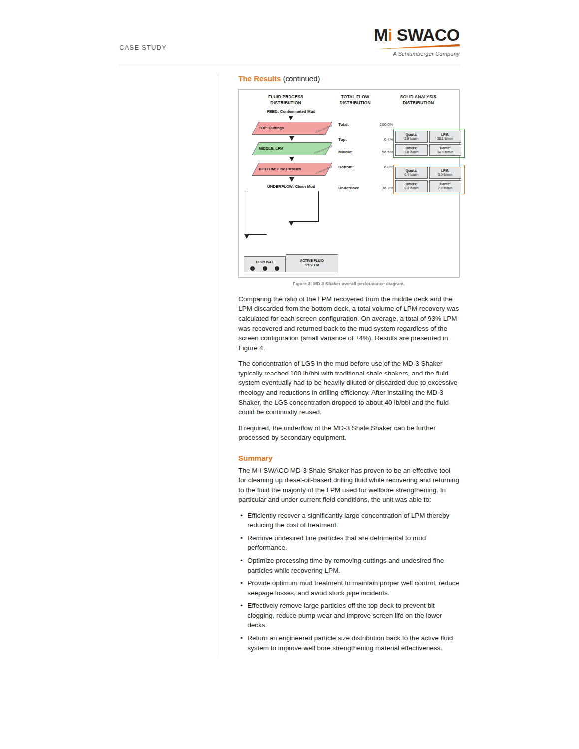CASE STUDY
Mi SWACO
A Schlumberger Company
The Results (continued)
FLUID PROCESS
DISTRIBUTION
TOTAL FLOW
DISTRIBUTION
SOLID ANALYSIS
DISTRIBUTION
FEED: Contaminated Mud
TOP: Cuttings
Discarded
MIDDLE: LPM
Recovered
BOTTOM: Fine Particles
Discarded
UNDERFLOW: Clean Mud
DISPOSAL
ACTIVE FLUID
SYSTEM
Total: 100.0%
Top: 0.4%
Middle: 56.5%
Bottom: 6.8%
Underflow: 36.3%
Quartz: 2.9 lb/min
LPM: 36.1 lb/min
Others: 3.8 lb/min
Barite: 14.9 lb/min
Quartz: 0.4 lb/min
LPM: 3.0 lb/min
Others: 0.3 lb/min
Barite: 2.8 lb/min
Figure 3: MD-3 Shaker overall performance diagram.
Comparing the ratio of the LPM recovered from the middle deck and the LPM discarded from the bottom deck, a total volume of LPM recovery was calculated for each screen configuration. On average, a total of 93% LPM was recovered and returned back to the mud system regardless of the screen configuration (small variance of ±4%). Results are presented in Figure 4.
The concentration of LGS in the mud before use of the MD-3 Shaker typically reached 100 lb/bbl with traditional shale shakers, and the fluid system eventually had to be heavily diluted or discarded due to excessive rheology and reductions in drilling efficiency. After installing the MD-3 Shaker, the LGS concentration dropped to about 40 lb/bbl and the fluid could be continually reused.
If required, the underflow of the MD-3 Shale Shaker can be further processed by secondary equipment.
Summary
The M-I SWACO MD-3 Shale Shaker has proven to be an effective tool for cleaning up diesel-oil-based drilling fluid while recovering and returning to the fluid the majority of the LPM used for wellbore strengthening. In particular and under current field conditions, the unit was able to:
Efficiently recover a significantly large concentration of LPM thereby reducing the cost of treatment.
Remove undesired fine particles that are detrimental to mud performance.
Optimize processing time by removing cuttings and undesired fine particles while recovering LPM.
Provide optimum mud treatment to maintain proper well control, reduce seepage losses, and avoid stuck pipe incidents.
Effectively remove large particles off the top deck to prevent bit clogging, reduce pump wear and improve screen life on the lower decks.
Return an engineered particle size distribution back to the active fluid system to improve well bore strengthening material effectiveness.